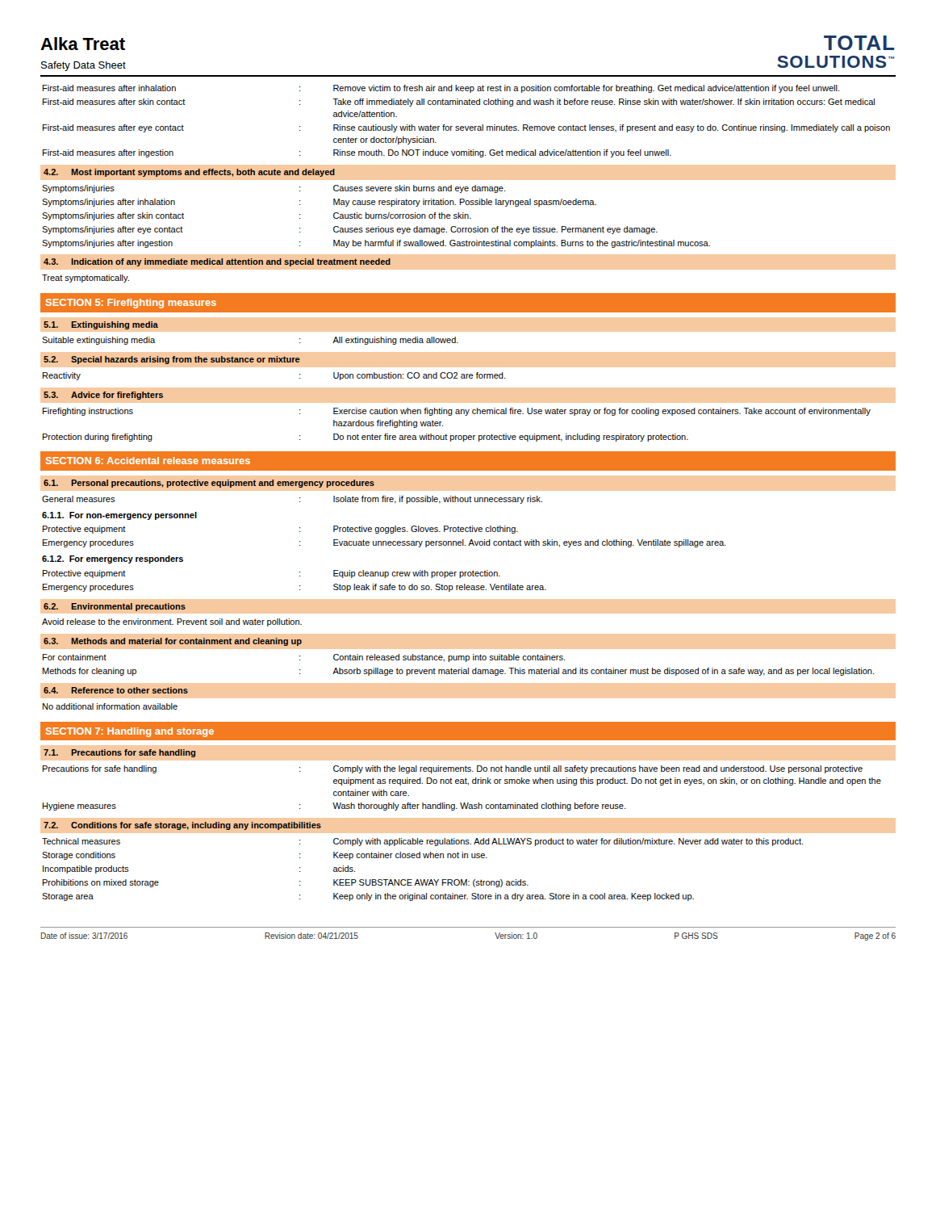Alka Treat
Safety Data Sheet
TOTAL
SOLUTIONS™
| First-aid measures after inhalation | : | Remove victim to fresh air and keep at rest in a position comfortable for breathing. Get medical advice/attention if you feel unwell. |
| First-aid measures after skin contact | : | Take off immediately all contaminated clothing and wash it before reuse. Rinse skin with water/shower. If skin irritation occurs: Get medical advice/attention. |
| First-aid measures after eye contact | : | Rinse cautiously with water for several minutes. Remove contact lenses, if present and easy to do. Continue rinsing. Immediately call a poison center or doctor/physician. |
| First-aid measures after ingestion | : | Rinse mouth. Do NOT induce vomiting. Get medical advice/attention if you feel unwell. |
4.2. Most important symptoms and effects, both acute and delayed
| Symptoms/injuries | : | Causes severe skin burns and eye damage. |
| Symptoms/injuries after inhalation | : | May cause respiratory irritation. Possible laryngeal spasm/oedema. |
| Symptoms/injuries after skin contact | : | Caustic burns/corrosion of the skin. |
| Symptoms/injuries after eye contact | : | Causes serious eye damage. Corrosion of the eye tissue. Permanent eye damage. |
| Symptoms/injuries after ingestion | : | May be harmful if swallowed. Gastrointestinal complaints. Burns to the gastric/intestinal mucosa. |
4.3. Indication of any immediate medical attention and special treatment needed
Treat symptomatically.
SECTION 5: Firefighting measures
5.1. Extinguishing media
| Suitable extinguishing media | : | All extinguishing media allowed. |
5.2. Special hazards arising from the substance or mixture
| Reactivity | : | Upon combustion: CO and CO2 are formed. |
5.3. Advice for firefighters
| Firefighting instructions | : | Exercise caution when fighting any chemical fire. Use water spray or fog for cooling exposed containers. Take account of environmentally hazardous firefighting water. |
| Protection during firefighting | : | Do not enter fire area without proper protective equipment, including respiratory protection. |
SECTION 6: Accidental release measures
6.1. Personal precautions, protective equipment and emergency procedures
| General measures | : | Isolate from fire, if possible, without unnecessary risk. |
6.1.1. For non-emergency personnel
| Protective equipment | : | Protective goggles. Gloves. Protective clothing. |
| Emergency procedures | : | Evacuate unnecessary personnel. Avoid contact with skin, eyes and clothing. Ventilate spillage area. |
6.1.2. For emergency responders
| Protective equipment | : | Equip cleanup crew with proper protection. |
| Emergency procedures | : | Stop leak if safe to do so. Stop release. Ventilate area. |
6.2. Environmental precautions
Avoid release to the environment. Prevent soil and water pollution.
6.3. Methods and material for containment and cleaning up
| For containment | : | Contain released substance, pump into suitable containers. |
| Methods for cleaning up | : | Absorb spillage to prevent material damage. This material and its container must be disposed of in a safe way, and as per local legislation. |
6.4. Reference to other sections
No additional information available
SECTION 7: Handling and storage
7.1. Precautions for safe handling
| Precautions for safe handling | : | Comply with the legal requirements. Do not handle until all safety precautions have been read and understood. Use personal protective equipment as required. Do not eat, drink or smoke when using this product. Do not get in eyes, on skin, or on clothing. Handle and open the container with care. |
| Hygiene measures | : | Wash thoroughly after handling. Wash contaminated clothing before reuse. |
7.2. Conditions for safe storage, including any incompatibilities
| Technical measures | : | Comply with applicable regulations. Add ALLWAYS product to water for dilution/mixture. Never add water to this product. |
| Storage conditions | : | Keep container closed when not in use. |
| Incompatible products | : | acids. |
| Prohibitions on mixed storage | : | KEEP SUBSTANCE AWAY FROM: (strong) acids. |
| Storage area | : | Keep only in the original container. Store in a dry area. Store in a cool area. Keep locked up. |
Date of issue: 3/17/2016 Revision date: 04/21/2015 Version: 1.0 P GHS SDS Page 2 of 6